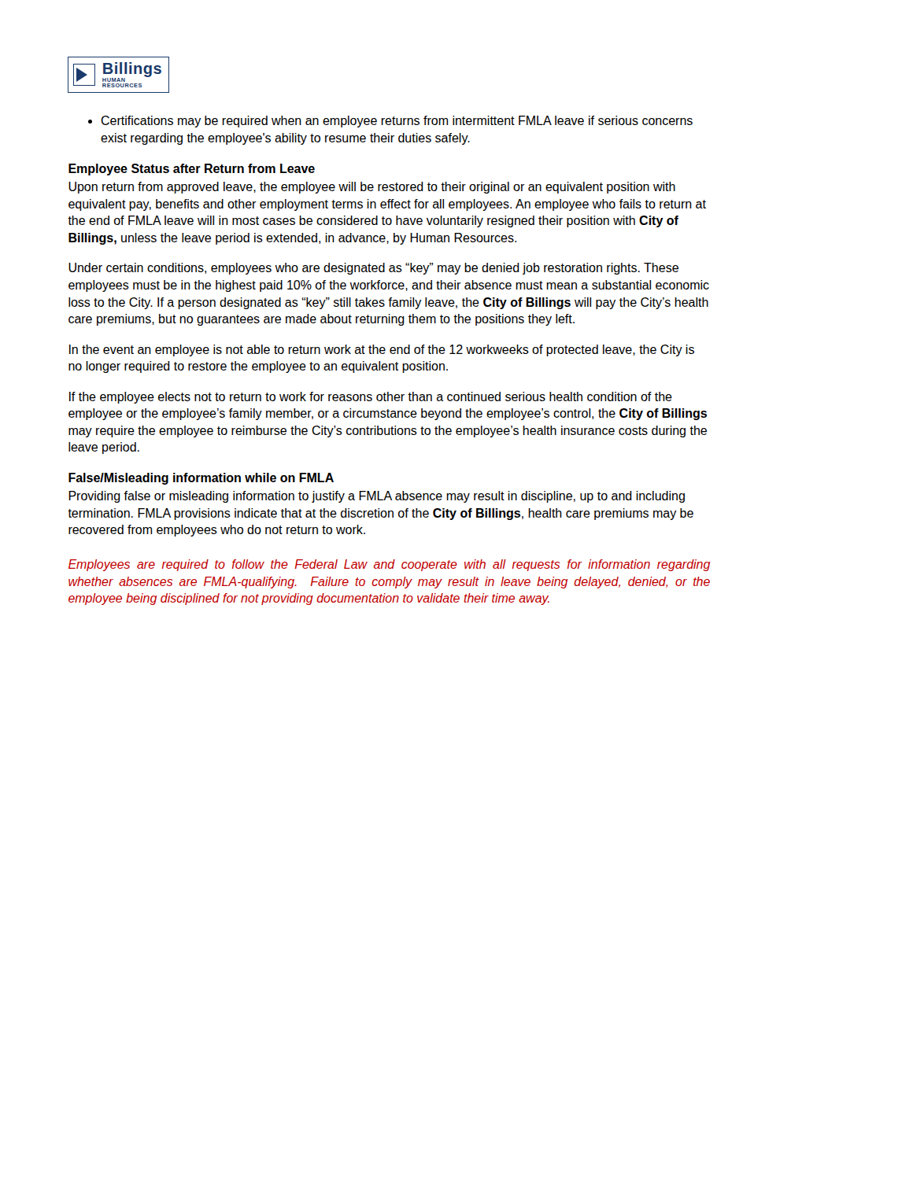Billings
HUMAN
RESOURCES
Certifications may be required when an employee returns from intermittent FMLA leave if serious concerns exist regarding the employee's ability to resume their duties safely.
Employee Status after Return from Leave
Upon return from approved leave, the employee will be restored to their original or an equivalent position with equivalent pay, benefits and other employment terms in effect for all employees. An employee who fails to return at the end of FMLA leave will in most cases be considered to have voluntarily resigned their position with City of Billings, unless the leave period is extended, in advance, by Human Resources.
Under certain conditions, employees who are designated as “key” may be denied job restoration rights. These employees must be in the highest paid 10% of the workforce, and their absence must mean a substantial economic loss to the City. If a person designated as “key” still takes family leave, the City of Billings will pay the City’s health care premiums, but no guarantees are made about returning them to the positions they left.
In the event an employee is not able to return work at the end of the 12 workweeks of protected leave, the City is no longer required to restore the employee to an equivalent position.
If the employee elects not to return to work for reasons other than a continued serious health condition of the employee or the employee’s family member, or a circumstance beyond the employee’s control, the City of Billings may require the employee to reimburse the City’s contributions to the employee’s health insurance costs during the leave period.
False/Misleading information while on FMLA
Providing false or misleading information to justify a FMLA absence may result in discipline, up to and including termination. FMLA provisions indicate that at the discretion of the City of Billings, health care premiums may be recovered from employees who do not return to work.
Employees are required to follow the Federal Law and cooperate with all requests for information regarding whether absences are FMLA-qualifying. Failure to comply may result in leave being delayed, denied, or the employee being disciplined for not providing documentation to validate their time away.